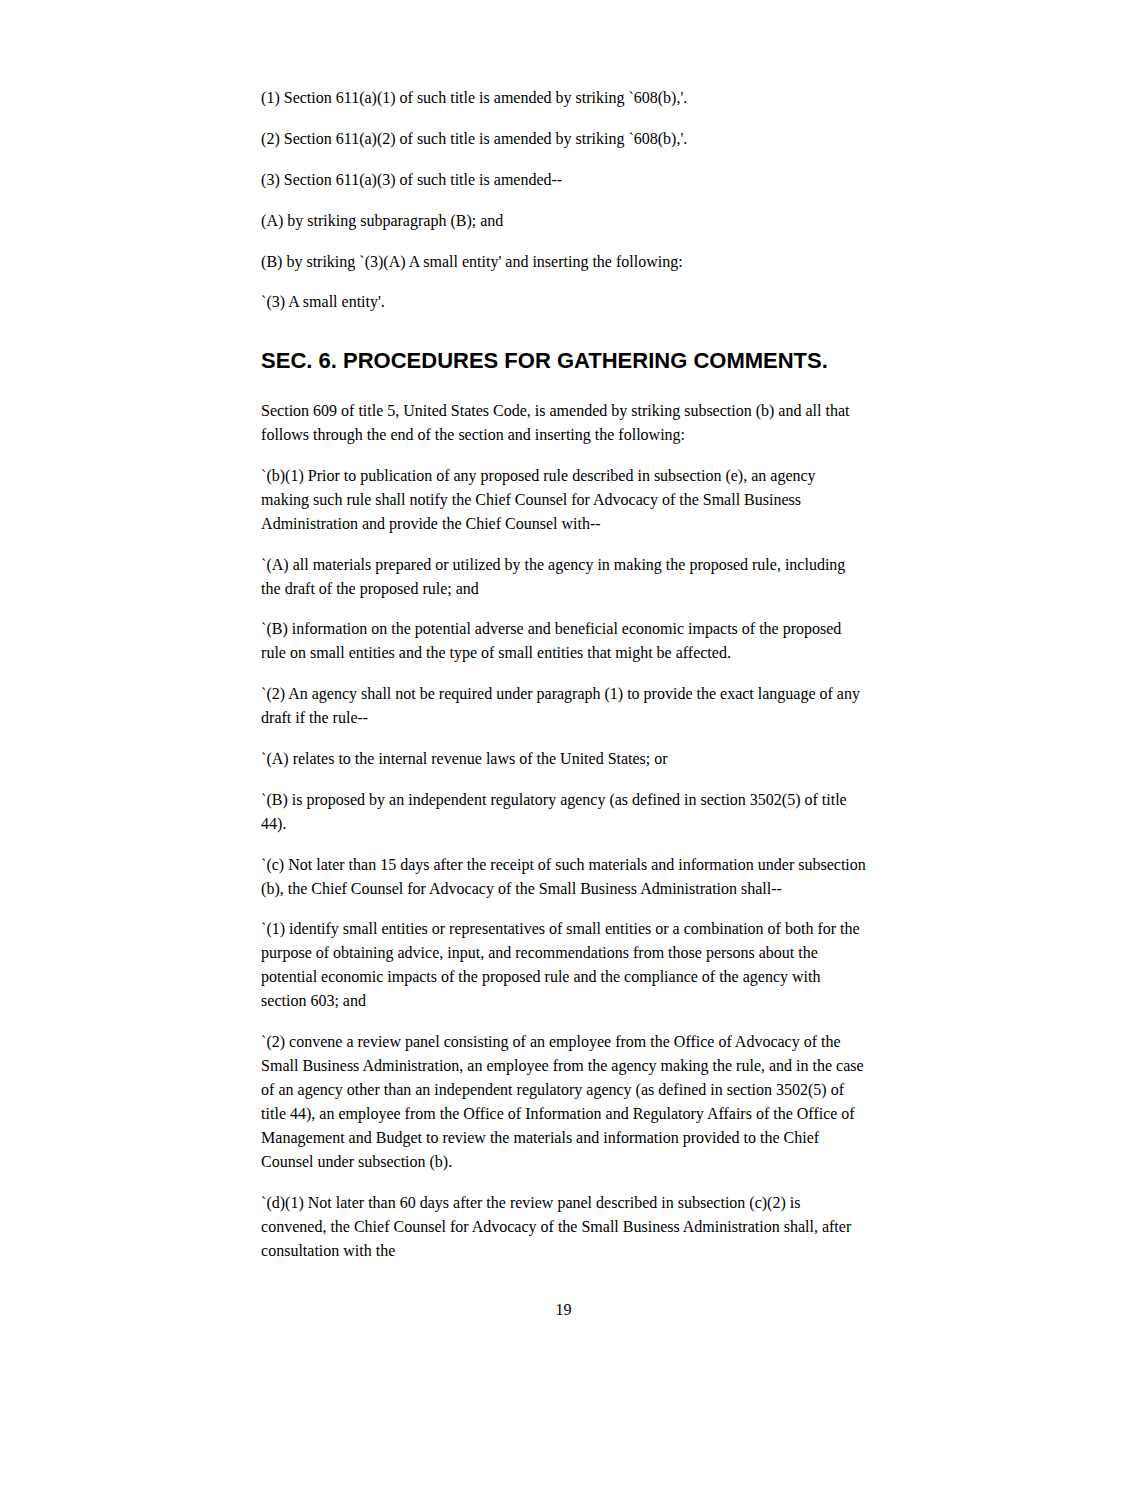(1) Section 611(a)(1) of such title is amended by striking `608(b),'.
(2) Section 611(a)(2) of such title is amended by striking `608(b),'.
(3) Section 611(a)(3) of such title is amended--
(A) by striking subparagraph (B); and
(B) by striking `(3)(A) A small entity' and inserting the following:
`(3) A small entity'.
SEC. 6. PROCEDURES FOR GATHERING COMMENTS.
Section 609 of title 5, United States Code, is amended by striking subsection (b) and all that follows through the end of the section and inserting the following:
`(b)(1) Prior to publication of any proposed rule described in subsection (e), an agency making such rule shall notify the Chief Counsel for Advocacy of the Small Business Administration and provide the Chief Counsel with--
`(A) all materials prepared or utilized by the agency in making the proposed rule, including the draft of the proposed rule; and
`(B) information on the potential adverse and beneficial economic impacts of the proposed rule on small entities and the type of small entities that might be affected.
`(2) An agency shall not be required under paragraph (1) to provide the exact language of any draft if the rule--
`(A) relates to the internal revenue laws of the United States; or
`(B) is proposed by an independent regulatory agency (as defined in section 3502(5) of title 44).
`(c) Not later than 15 days after the receipt of such materials and information under subsection (b), the Chief Counsel for Advocacy of the Small Business Administration shall--
`(1) identify small entities or representatives of small entities or a combination of both for the purpose of obtaining advice, input, and recommendations from those persons about the potential economic impacts of the proposed rule and the compliance of the agency with section 603; and
`(2) convene a review panel consisting of an employee from the Office of Advocacy of the Small Business Administration, an employee from the agency making the rule, and in the case of an agency other than an independent regulatory agency (as defined in section 3502(5) of title 44), an employee from the Office of Information and Regulatory Affairs of the Office of Management and Budget to review the materials and information provided to the Chief Counsel under subsection (b).
`(d)(1) Not later than 60 days after the review panel described in subsection (c)(2) is convened, the Chief Counsel for Advocacy of the Small Business Administration shall, after consultation with the
19